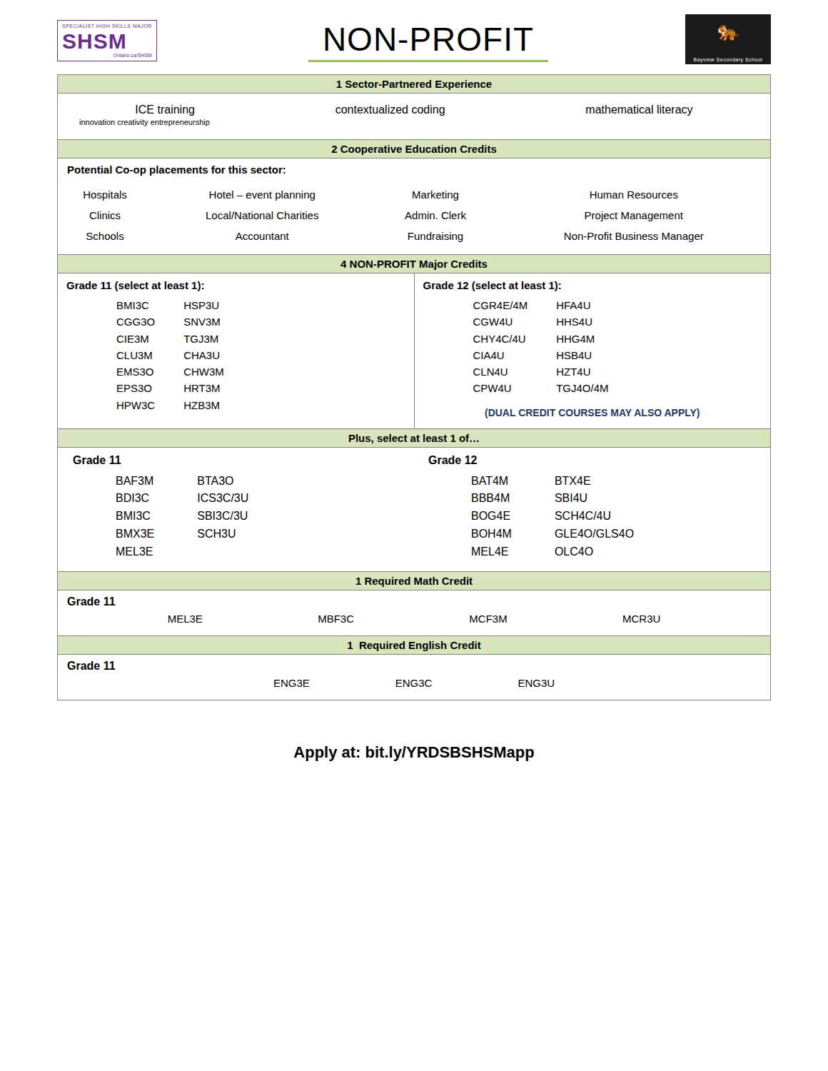Specialist High Skills Major SHSM Ontario.ca/SHSM
NON-PROFIT
🐅 Bayview Secondary School
| 1 Sector-Partnered Experience |
| ICE training contextualized coding mathematical literacy innovation creativity entrepreneurship |
| 2 Cooperative Education Credits |
| Potential Co-op placements for this sector: / Hospitals / Hotel – event planning / Marketing / Human Resources / / Clinics / Local/National Charities / Admin. Clerk / Project Management / / Schools / Accountant / Fundraising / Non-Profit Business Manager / |
| 4 NON-PROFIT Major Credits |
| / Grade 11 (select at least 1): BMI3C CGG3O CIE3M CLU3M EMS3O EPS3O HPW3C HSP3U SNV3M TGJ3M CHA3U CHW3M HRT3M HZB3M / Grade 12 (select at least 1): CGR4E/4M CGW4U CHY4C/4U CIA4U CLN4U CPW4U HFA4U HHS4U HHG4M HSB4U HZT4U TGJ4O/4M (DUAL CREDIT COURSES MAY ALSO APPLY) / |
| Plus, select at least 1 of… |
| Grade 11 BAF3M BDI3C BMI3C BMX3E MEL3E BTA3O ICS3C/3U SBI3C/3U SCH3U Grade 12 BAT4M BBB4M BOG4E BOH4M MEL4E BTX4E SBI4U SCH4C/4U GLE4O/GLS4O OLC4O |
| 1 Required Math Credit |
| Grade 11 MEL3E MBF3C MCF3M MCR3U |
| 1 Required English Credit |
| Grade 11 ENG3E ENG3C ENG3U |
Apply at: bit.ly/YRDSBSHSMapp